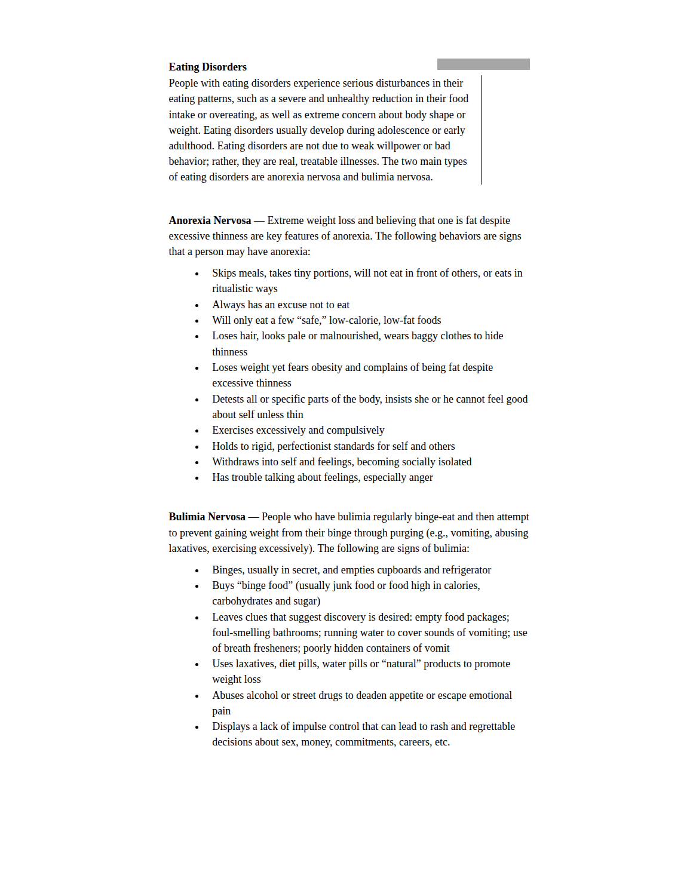Eating Disorders
People with eating disorders experience serious disturbances in their eating patterns, such as a severe and unhealthy reduction in their food intake or overeating, as well as extreme concern about body shape or weight. Eating disorders usually develop during adolescence or early adulthood. Eating disorders are not due to weak willpower or bad behavior; rather, they are real, treatable illnesses. The two main types of eating disorders are anorexia nervosa and bulimia nervosa.
Anorexia Nervosa — Extreme weight loss and believing that one is fat despite excessive thinness are key features of anorexia. The following behaviors are signs that a person may have anorexia:
Skips meals, takes tiny portions, will not eat in front of others, or eats in ritualistic ways
Always has an excuse not to eat
Will only eat a few “safe,” low-calorie, low-fat foods
Loses hair, looks pale or malnourished, wears baggy clothes to hide thinness
Loses weight yet fears obesity and complains of being fat despite excessive thinness
Detests all or specific parts of the body, insists she or he cannot feel good about self unless thin
Exercises excessively and compulsively
Holds to rigid, perfectionist standards for self and others
Withdraws into self and feelings, becoming socially isolated
Has trouble talking about feelings, especially anger
Bulimia Nervosa — People who have bulimia regularly binge-eat and then attempt to prevent gaining weight from their binge through purging (e.g., vomiting, abusing laxatives, exercising excessively). The following are signs of bulimia:
Binges, usually in secret, and empties cupboards and refrigerator
Buys “binge food” (usually junk food or food high in calories, carbohydrates and sugar)
Leaves clues that suggest discovery is desired: empty food packages; foul-smelling bathrooms; running water to cover sounds of vomiting; use of breath fresheners; poorly hidden containers of vomit
Uses laxatives, diet pills, water pills or “natural” products to promote weight loss
Abuses alcohol or street drugs to deaden appetite or escape emotional pain
Displays a lack of impulse control that can lead to rash and regrettable decisions about sex, money, commitments, careers, etc.